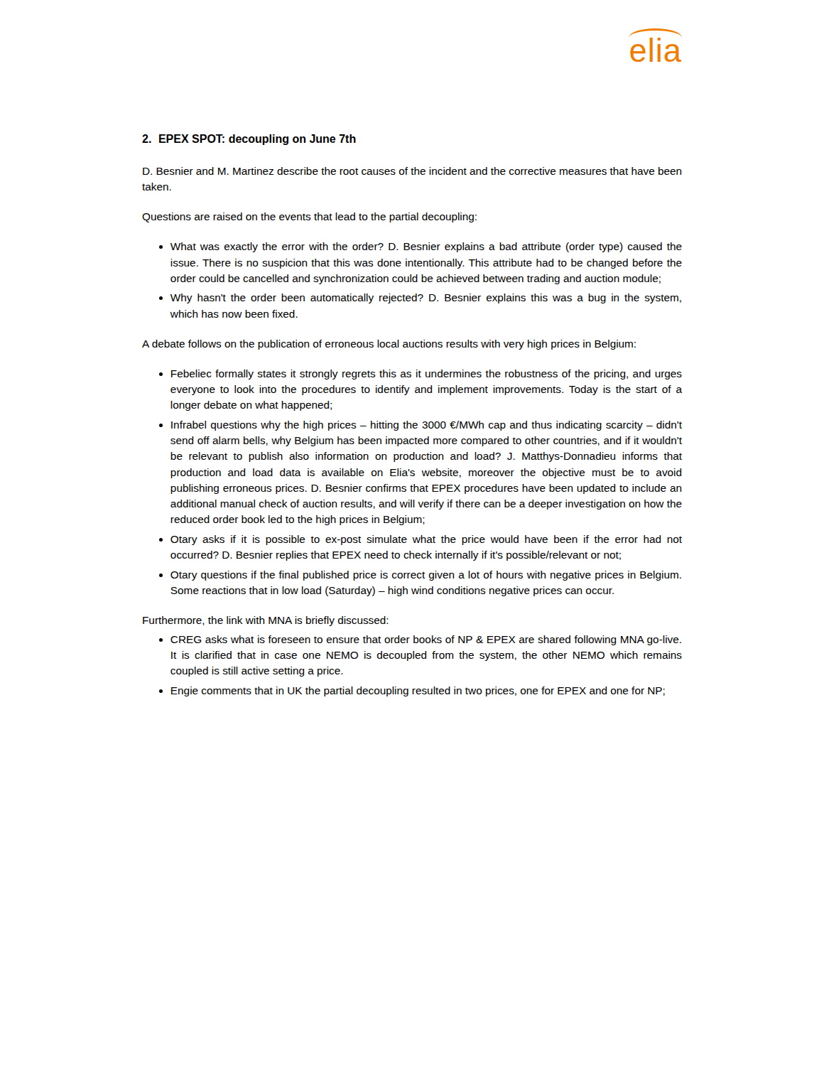elia
2. EPEX SPOT: decoupling on June 7th
D. Besnier and M. Martinez describe the root causes of the incident and the corrective measures that have been taken.
Questions are raised on the events that lead to the partial decoupling:
What was exactly the error with the order? D. Besnier explains a bad attribute (order type) caused the issue. There is no suspicion that this was done intentionally. This attribute had to be changed before the order could be cancelled and synchronization could be achieved between trading and auction module;
Why hasn't the order been automatically rejected? D. Besnier explains this was a bug in the system, which has now been fixed.
A debate follows on the publication of erroneous local auctions results with very high prices in Belgium:
Febeliec formally states it strongly regrets this as it undermines the robustness of the pricing, and urges everyone to look into the procedures to identify and implement improvements. Today is the start of a longer debate on what happened;
Infrabel questions why the high prices – hitting the 3000 €/MWh cap and thus indicating scarcity – didn't send off alarm bells, why Belgium has been impacted more compared to other countries, and if it wouldn't be relevant to publish also information on production and load? J. Matthys-Donnadieu informs that production and load data is available on Elia's website, moreover the objective must be to avoid publishing erroneous prices. D. Besnier confirms that EPEX procedures have been updated to include an additional manual check of auction results, and will verify if there can be a deeper investigation on how the reduced order book led to the high prices in Belgium;
Otary asks if it is possible to ex-post simulate what the price would have been if the error had not occurred? D. Besnier replies that EPEX need to check internally if it's possible/relevant or not;
Otary questions if the final published price is correct given a lot of hours with negative prices in Belgium. Some reactions that in low load (Saturday) – high wind conditions negative prices can occur.
Furthermore, the link with MNA is briefly discussed:
CREG asks what is foreseen to ensure that order books of NP & EPEX are shared following MNA go-live. It is clarified that in case one NEMO is decoupled from the system, the other NEMO which remains coupled is still active setting a price.
Engie comments that in UK the partial decoupling resulted in two prices, one for EPEX and one for NP;